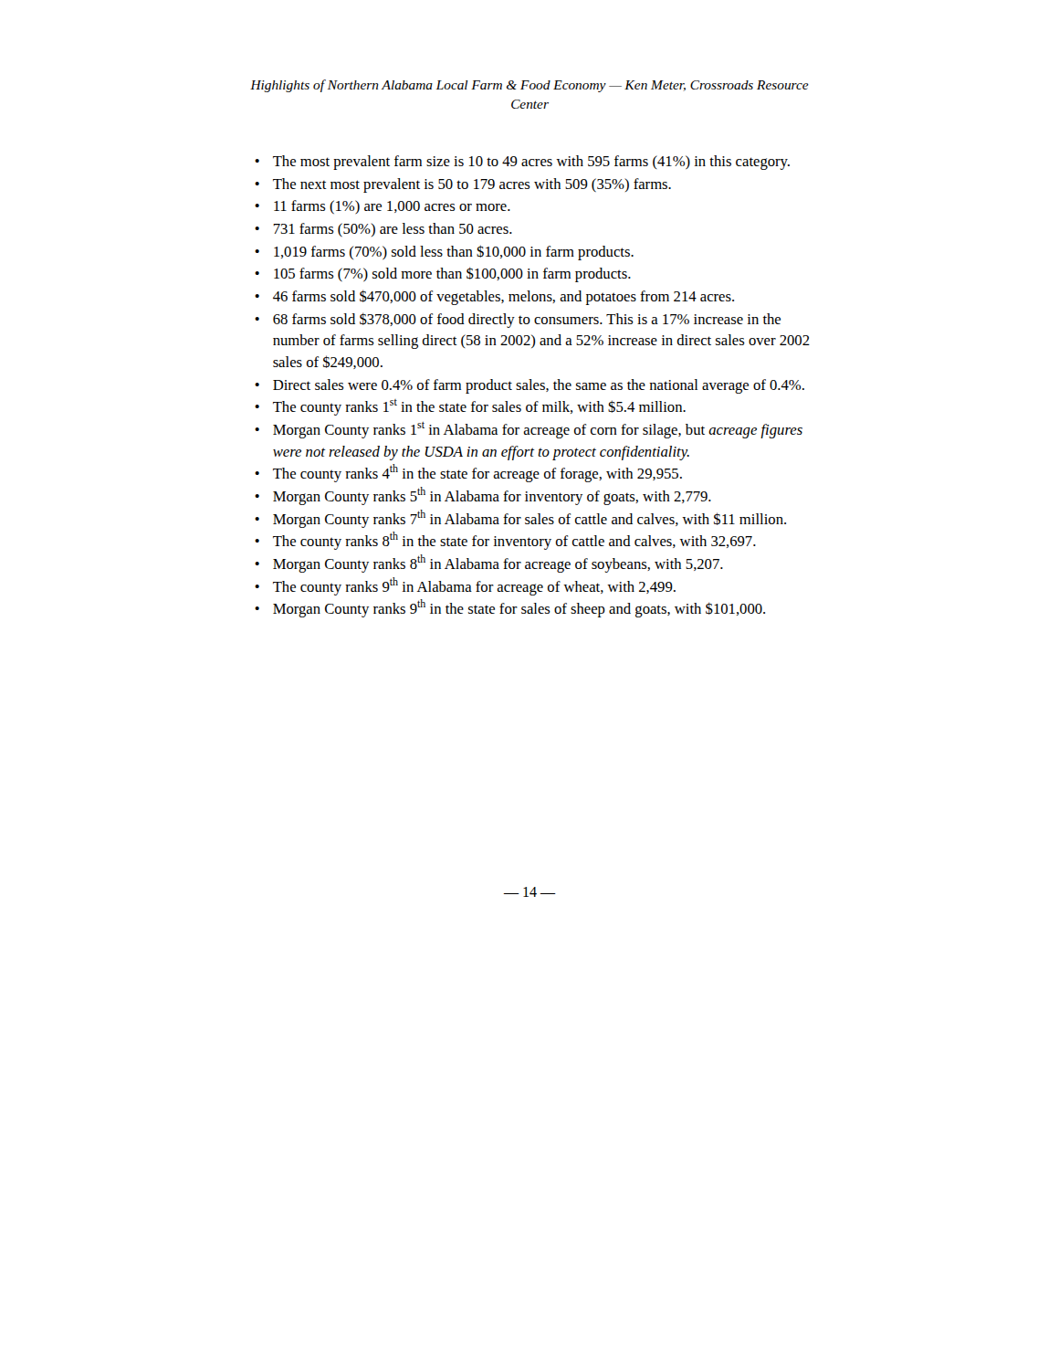Highlights of Northern Alabama Local Farm & Food Economy — Ken Meter, Crossroads Resource Center
The most prevalent farm size is 10 to 49 acres with 595 farms (41%) in this category.
The next most prevalent is 50 to 179 acres with 509 (35%) farms.
11 farms (1%) are 1,000 acres or more.
731 farms (50%) are less than 50 acres.
1,019 farms (70%) sold less than $10,000 in farm products.
105 farms (7%) sold more than $100,000 in farm products.
46 farms sold $470,000 of vegetables, melons, and potatoes from 214 acres.
68 farms sold $378,000 of food directly to consumers. This is a 17% increase in the number of farms selling direct (58 in 2002) and a 52% increase in direct sales over 2002 sales of $249,000.
Direct sales were 0.4% of farm product sales, the same as the national average of 0.4%.
The county ranks 1st in the state for sales of milk, with $5.4 million.
Morgan County ranks 1st in Alabama for acreage of corn for silage, but acreage figures were not released by the USDA in an effort to protect confidentiality.
The county ranks 4th in the state for acreage of forage, with 29,955.
Morgan County ranks 5th in Alabama for inventory of goats, with 2,779.
Morgan County ranks 7th in Alabama for sales of cattle and calves, with $11 million.
The county ranks 8th in the state for inventory of cattle and calves, with 32,697.
Morgan County ranks 8th in Alabama for acreage of soybeans, with 5,207.
The county ranks 9th in Alabama for acreage of wheat, with 2,499.
Morgan County ranks 9th in the state for sales of sheep and goats, with $101,000.
— 14 —